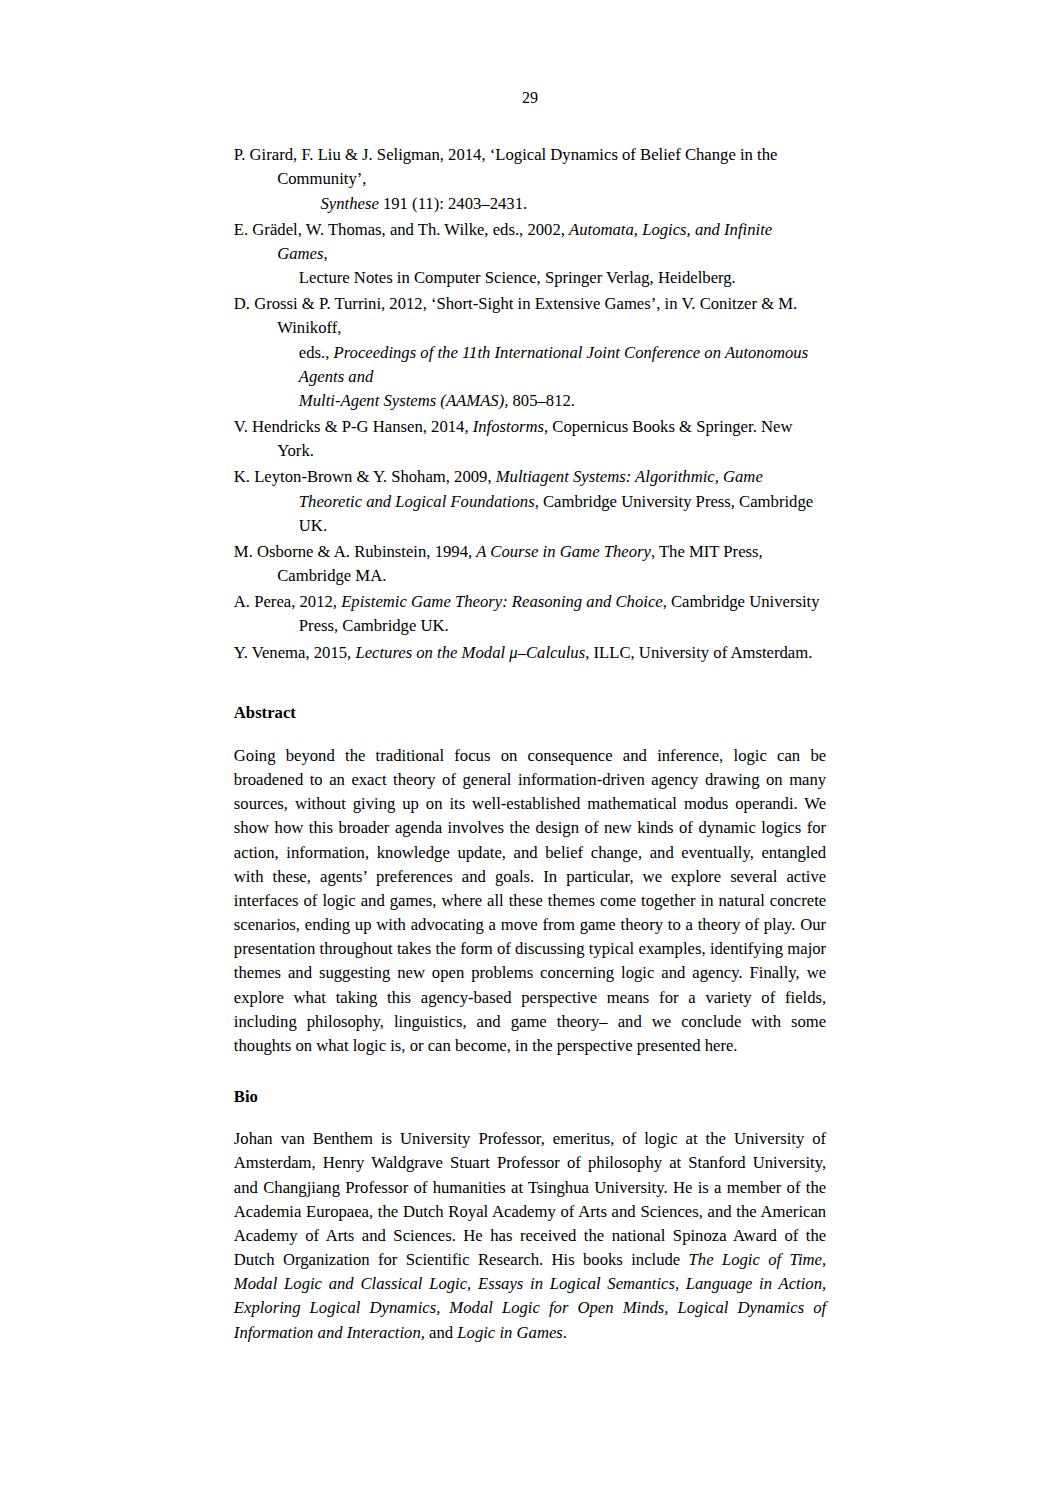29
P. Girard, F. Liu & J. Seligman, 2014, ‘Logical Dynamics of Belief Change in the Community’, Synthese 191 (11): 2403–2431.
E. Grädel, W. Thomas, and Th. Wilke, eds., 2002, Automata, Logics, and Infinite Games, Lecture Notes in Computer Science, Springer Verlag, Heidelberg.
D. Grossi & P. Turrini, 2012, ‘Short-Sight in Extensive Games’, in V. Conitzer & M. Winikoff, eds., Proceedings of the 11th International Joint Conference on Autonomous Agents and Multi-Agent Systems (AAMAS), 805–812.
V. Hendricks & P-G Hansen, 2014, Infostorms, Copernicus Books & Springer. New York.
K. Leyton-Brown & Y. Shoham, 2009, Multiagent Systems: Algorithmic, Game Theoretic and Logical Foundations, Cambridge University Press, Cambridge UK.
M. Osborne & A. Rubinstein, 1994, A Course in Game Theory, The MIT Press, Cambridge MA.
A. Perea, 2012, Epistemic Game Theory: Reasoning and Choice, Cambridge University Press, Cambridge UK.
Y. Venema, 2015, Lectures on the Modal μ–Calculus, ILLC, University of Amsterdam.
Abstract
Going beyond the traditional focus on consequence and inference, logic can be broadened to an exact theory of general information-driven agency drawing on many sources, without giving up on its well-established mathematical modus operandi. We show how this broader agenda involves the design of new kinds of dynamic logics for action, information, knowledge update, and belief change, and eventually, entangled with these, agents’ preferences and goals. In particular, we explore several active interfaces of logic and games, where all these themes come together in natural concrete scenarios, ending up with advocating a move from game theory to a theory of play. Our presentation throughout takes the form of discussing typical examples, identifying major themes and suggesting new open problems concerning logic and agency. Finally, we explore what taking this agency-based perspective means for a variety of fields, including philosophy, linguistics, and game theory– and we conclude with some thoughts on what logic is, or can become, in the perspective presented here.
Bio
Johan van Benthem is University Professor, emeritus, of logic at the University of Amsterdam, Henry Waldgrave Stuart Professor of philosophy at Stanford University, and Changjiang Professor of humanities at Tsinghua University. He is a member of the Academia Europaea, the Dutch Royal Academy of Arts and Sciences, and the American Academy of Arts and Sciences. He has received the national Spinoza Award of the Dutch Organization for Scientific Research. His books include The Logic of Time, Modal Logic and Classical Logic, Essays in Logical Semantics, Language in Action, Exploring Logical Dynamics, Modal Logic for Open Minds, Logical Dynamics of Information and Interaction, and Logic in Games.